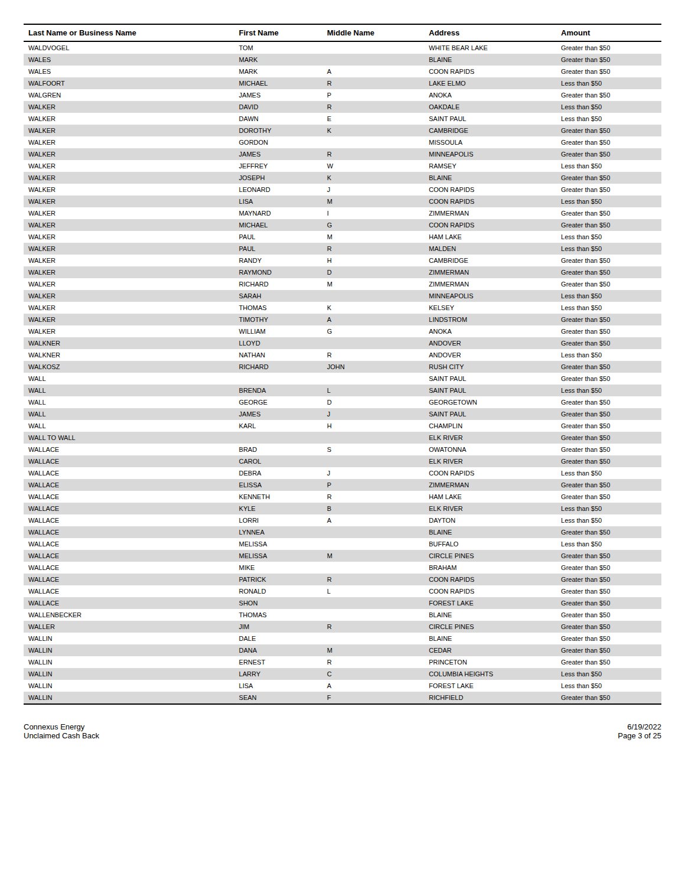| Last Name or Business Name | First Name | Middle Name | Address | Amount |
| --- | --- | --- | --- | --- |
| WALDVOGEL | TOM | | WHITE BEAR LAKE | Greater than $50 |
| WALES | MARK | | BLAINE | Greater than $50 |
| WALES | MARK | A | COON RAPIDS | Greater than $50 |
| WALFOORT | MICHAEL | R | LAKE ELMO | Less than $50 |
| WALGREN | JAMES | P | ANOKA | Greater than $50 |
| WALKER | DAVID | R | OAKDALE | Less than $50 |
| WALKER | DAWN | E | SAINT PAUL | Less than $50 |
| WALKER | DOROTHY | K | CAMBRIDGE | Greater than $50 |
| WALKER | GORDON | | MISSOULA | Greater than $50 |
| WALKER | JAMES | R | MINNEAPOLIS | Greater than $50 |
| WALKER | JEFFREY | W | RAMSEY | Less than $50 |
| WALKER | JOSEPH | K | BLAINE | Greater than $50 |
| WALKER | LEONARD | J | COON RAPIDS | Greater than $50 |
| WALKER | LISA | M | COON RAPIDS | Less than $50 |
| WALKER | MAYNARD | I | ZIMMERMAN | Greater than $50 |
| WALKER | MICHAEL | G | COON RAPIDS | Greater than $50 |
| WALKER | PAUL | M | HAM LAKE | Less than $50 |
| WALKER | PAUL | R | MALDEN | Less than $50 |
| WALKER | RANDY | H | CAMBRIDGE | Greater than $50 |
| WALKER | RAYMOND | D | ZIMMERMAN | Greater than $50 |
| WALKER | RICHARD | M | ZIMMERMAN | Greater than $50 |
| WALKER | SARAH | | MINNEAPOLIS | Less than $50 |
| WALKER | THOMAS | K | KELSEY | Less than $50 |
| WALKER | TIMOTHY | A | LINDSTROM | Greater than $50 |
| WALKER | WILLIAM | G | ANOKA | Greater than $50 |
| WALKNER | LLOYD | | ANDOVER | Greater than $50 |
| WALKNER | NATHAN | R | ANDOVER | Less than $50 |
| WALKOSZ | RICHARD | JOHN | RUSH CITY | Greater than $50 |
| WALL | | | SAINT PAUL | Greater than $50 |
| WALL | BRENDA | L | SAINT PAUL | Less than $50 |
| WALL | GEORGE | D | GEORGETOWN | Greater than $50 |
| WALL | JAMES | J | SAINT PAUL | Greater than $50 |
| WALL | KARL | H | CHAMPLIN | Greater than $50 |
| WALL TO WALL | | | ELK RIVER | Greater than $50 |
| WALLACE | BRAD | S | OWATONNA | Greater than $50 |
| WALLACE | CAROL | | ELK RIVER | Greater than $50 |
| WALLACE | DEBRA | J | COON RAPIDS | Less than $50 |
| WALLACE | ELISSA | P | ZIMMERMAN | Greater than $50 |
| WALLACE | KENNETH | R | HAM LAKE | Greater than $50 |
| WALLACE | KYLE | B | ELK RIVER | Less than $50 |
| WALLACE | LORRI | A | DAYTON | Less than $50 |
| WALLACE | LYNNEA | | BLAINE | Greater than $50 |
| WALLACE | MELISSA | | BUFFALO | Less than $50 |
| WALLACE | MELISSA | M | CIRCLE PINES | Greater than $50 |
| WALLACE | MIKE | | BRAHAM | Greater than $50 |
| WALLACE | PATRICK | R | COON RAPIDS | Greater than $50 |
| WALLACE | RONALD | L | COON RAPIDS | Greater than $50 |
| WALLACE | SHON | | FOREST LAKE | Greater than $50 |
| WALLENBECKER | THOMAS | | BLAINE | Greater than $50 |
| WALLER | JIM | R | CIRCLE PINES | Greater than $50 |
| WALLIN | DALE | | BLAINE | Greater than $50 |
| WALLIN | DANA | M | CEDAR | Greater than $50 |
| WALLIN | ERNEST | R | PRINCETON | Greater than $50 |
| WALLIN | LARRY | C | COLUMBIA HEIGHTS | Less than $50 |
| WALLIN | LISA | A | FOREST LAKE | Less than $50 |
| WALLIN | SEAN | F | RICHFIELD | Greater than $50 |
Connexus Energy
Unclaimed Cash Back
6/19/2022
Page 3 of 25